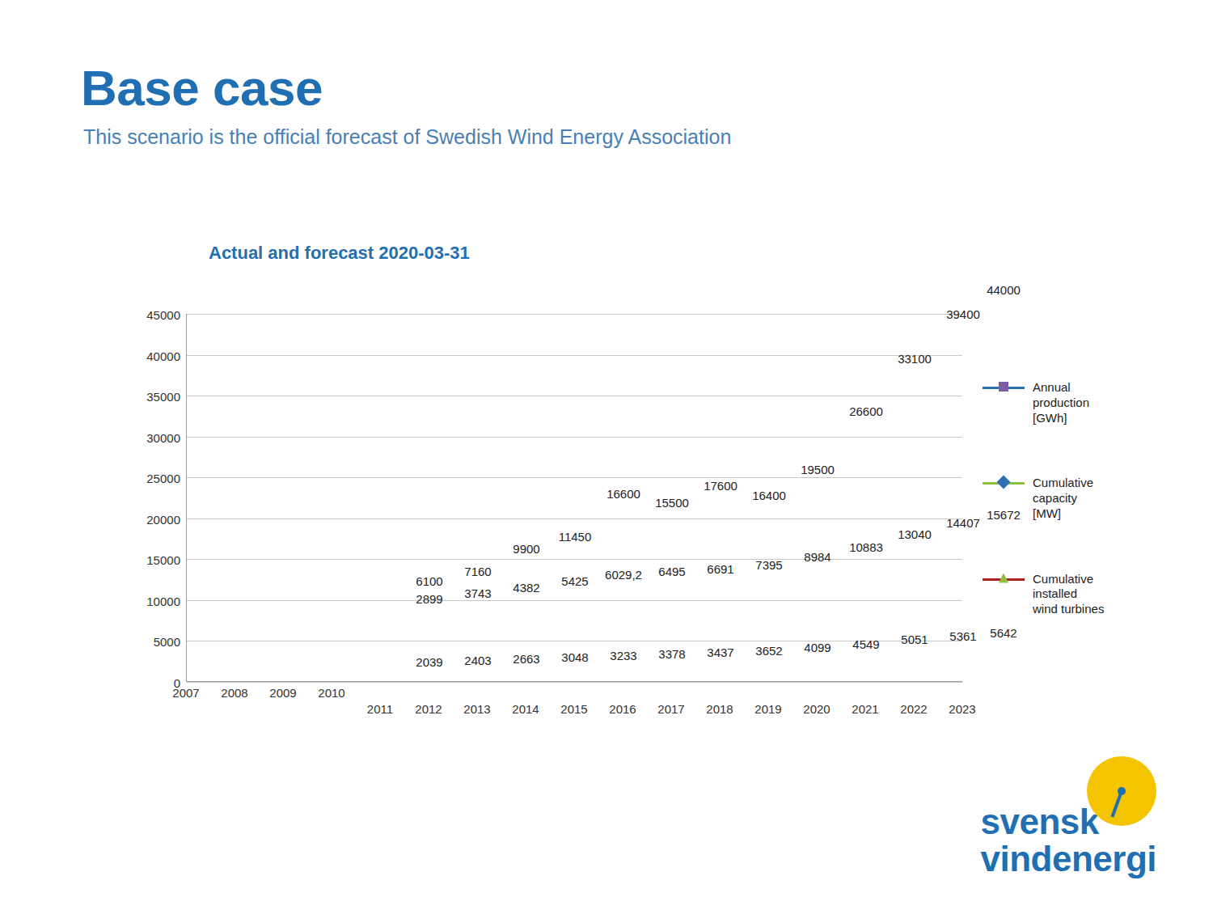Base case
This scenario is the official forecast of Swedish Wind Energy Association
Actual and forecast 2020-03-31
45000
40000
35000
30000
25000
20000
15000
10000
5000
0
6100
7160
9900
11450
16600
15500
17600
16400
19500
26600
33100
39400
44000
2899
3743
4382
5425
6029,2
6495
6691
7395
8984
10883
13040
14407
15672
2039
2403
2663
3048
3233
3378
3437
3652
4099
4549
5051
5361
5642
2007
2008
2009
2010
2011
2012
2013
2014
2015
2016
2017
2018
2019
2020
2021
2022
2023
Annual
production
[GWh]
Cumulative
capacity
[MW]
Cumulative
installed
wind turbines
svensk
vindenergi